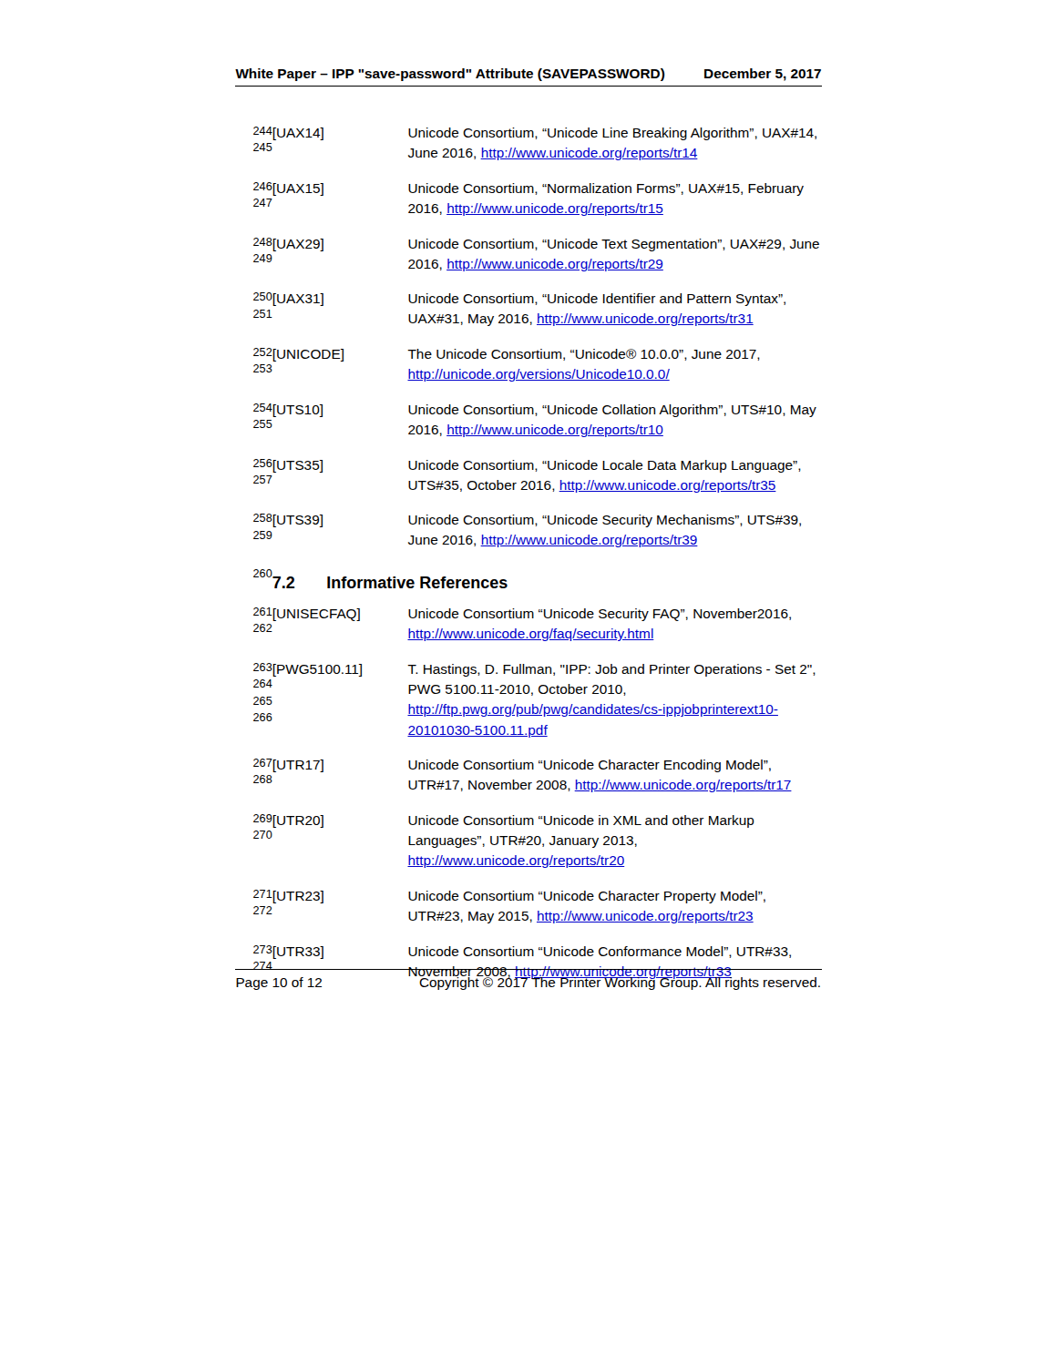White Paper – IPP "save-password" Attribute (SAVEPASSWORD) December 5, 2017
| 244 245 | [UAX14] | Unicode Consortium, “Unicode Line Breaking Algorithm”, UAX#14, June 2016, http://www.unicode.org/reports/tr14 |
| 246 247 | [UAX15] | Unicode Consortium, “Normalization Forms”, UAX#15, February 2016, http://www.unicode.org/reports/tr15 |
| 248 249 | [UAX29] | Unicode Consortium, “Unicode Text Segmentation”, UAX#29, June 2016, http://www.unicode.org/reports/tr29 |
| 250 251 | [UAX31] | Unicode Consortium, “Unicode Identifier and Pattern Syntax”, UAX#31, May 2016, http://www.unicode.org/reports/tr31 |
| 252 253 | [UNICODE] | The Unicode Consortium, “Unicode® 10.0.0”, June 2017, http://unicode.org/versions/Unicode10.0.0/ |
| 254 255 | [UTS10] | Unicode Consortium, “Unicode Collation Algorithm”, UTS#10, May 2016, http://www.unicode.org/reports/tr10 |
| 256 257 | [UTS35] | Unicode Consortium, “Unicode Locale Data Markup Language”, UTS#35, October 2016, http://www.unicode.org/reports/tr35 |
| 258 259 | [UTS39] | Unicode Consortium, “Unicode Security Mechanisms”, UTS#39, June 2016, http://www.unicode.org/reports/tr39 |
| 260 | 7.2 Informative References |
| 261 262 | [UNISECFAQ] | Unicode Consortium “Unicode Security FAQ”, November2016, http://www.unicode.org/faq/security.html |
| 263 264 265 266 | [PWG5100.11] | T. Hastings, D. Fullman, "IPP: Job and Printer Operations - Set 2", PWG 5100.11-2010, October 2010, http://ftp.pwg.org/pub/pwg/candidates/cs-ippjobprinterext10-20101030-5100.11.pdf |
| 267 268 | [UTR17] | Unicode Consortium “Unicode Character Encoding Model”, UTR#17, November 2008, http://www.unicode.org/reports/tr17 |
| 269 270 | [UTR20] | Unicode Consortium “Unicode in XML and other Markup Languages”, UTR#20, January 2013, http://www.unicode.org/reports/tr20 |
| 271 272 | [UTR23] | Unicode Consortium “Unicode Character Property Model”, UTR#23, May 2015, http://www.unicode.org/reports/tr23 |
| 273 274 | [UTR33] | Unicode Consortium “Unicode Conformance Model”, UTR#33, November 2008, http://www.unicode.org/reports/tr33 |
Page 10 of 12 Copyright © 2017 The Printer Working Group. All rights reserved.